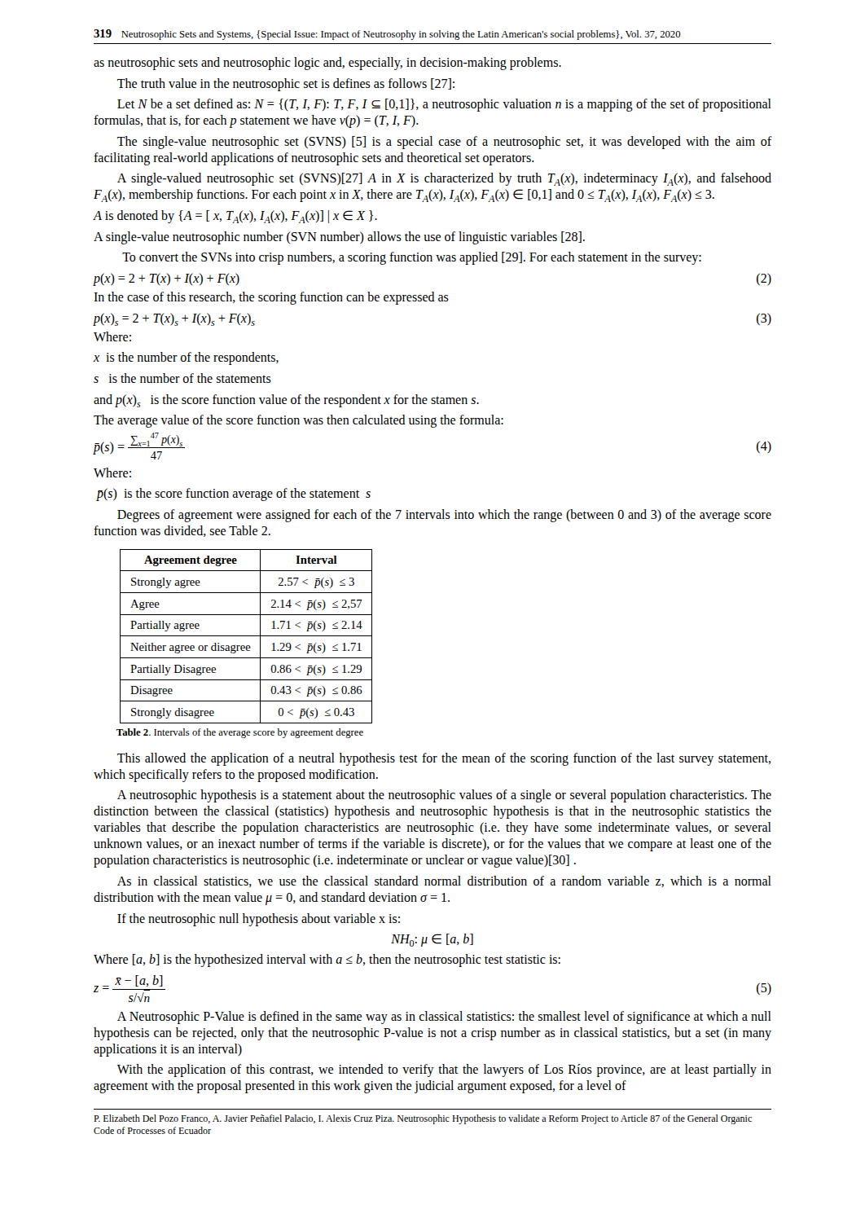319 Neutrosophic Sets and Systems, {Special Issue: Impact of Neutrosophy in solving the Latin American's social problems}, Vol. 37, 2020
as neutrosophic sets and neutrosophic logic and, especially, in decision-making problems.
The truth value in the neutrosophic set is defines as follows [27]:
Let N be a set defined as: N = {(T, I, F): T, F, I ⊆ [0,1]}, a neutrosophic valuation n is a mapping of the set of propositional formulas, that is, for each p statement we have v(p) = (T, I, F).
The single-value neutrosophic set (SVNS) [5] is a special case of a neutrosophic set, it was developed with the aim of facilitating real-world applications of neutrosophic sets and theoretical set operators.
A single-valued neutrosophic set (SVNS)[27] A in X is characterized by truth TA(x), indeterminacy IA(x), and falsehood FA(x), membership functions. For each point x in X, there are TA(x), IA(x), FA(x) ∈ [0,1] and 0 ≤ TA(x), IA(x), FA(x) ≤ 3.
A is denoted by {A = [ x, TA(x), IA(x), FA(x)] | x ∈ X }.
A single-value neutrosophic number (SVN number) allows the use of linguistic variables [28].
To convert the SVNs into crisp numbers, a scoring function was applied [29]. For each statement in the survey:
p(x) = 2 + T(x) + I(x) + F(x) (2)
In the case of this research, the scoring function can be expressed as
p(x)s = 2 + T(x)s + I(x)s + F(x)s (3)
Where:
x is the number of the respondents,
s is the number of the statements
and p(x)s is the score function value of the respondent x for the stamen s.
The average value of the score function was then calculated using the formula:
p̄(s) = ∑x=147 p(x)s 47 (4)
Where:
p̄(s) is the score function average of the statement s
Degrees of agreement were assigned for each of the 7 intervals into which the range (between 0 and 3) of the average score function was divided, see Table 2.
| Agreement degree | Interval |
| --- | --- |
| Strongly agree | 2.57 < p̄ ( s ) ≤ 3 |
| Agree | 2.14 < p̄ ( s ) ≤ 2,57 |
| Partially agree | 1.71 < p̄ ( s ) ≤ 2.14 |
| Neither agree or disagree | 1.29 < p̄ ( s ) ≤ 1.71 |
| Partially Disagree | 0.86 < p̄ ( s ) ≤ 1.29 |
| Disagree | 0.43 < p̄ ( s ) ≤ 0.86 |
| Strongly disagree | 0 < p̄ ( s ) ≤ 0.43 |
Table 2. Intervals of the average score by agreement degree
This allowed the application of a neutral hypothesis test for the mean of the scoring function of the last survey statement, which specifically refers to the proposed modification.
A neutrosophic hypothesis is a statement about the neutrosophic values of a single or several population characteristics. The distinction between the classical (statistics) hypothesis and neutrosophic hypothesis is that in the neutrosophic statistics the variables that describe the population characteristics are neutrosophic (i.e. they have some indeterminate values, or several unknown values, or an inexact number of terms if the variable is discrete), or for the values that we compare at least one of the population characteristics is neutrosophic (i.e. indeterminate or unclear or vague value)[30] .
As in classical statistics, we use the classical standard normal distribution of a random variable z, which is a normal distribution with the mean value μ = 0, and standard deviation σ = 1.
If the neutrosophic null hypothesis about variable x is:
NH0: μ ∈ [a, b]
Where [a, b] is the hypothesized interval with a ≤ b, then the neutrosophic test statistic is:
z = x̄ − [a, b] s/√n (5)
A Neutrosophic P-Value is defined in the same way as in classical statistics: the smallest level of significance at which a null hypothesis can be rejected, only that the neutrosophic P-value is not a crisp number as in classical statistics, but a set (in many applications it is an interval)
With the application of this contrast, we intended to verify that the lawyers of Los Ríos province, are at least partially in agreement with the proposal presented in this work given the judicial argument exposed, for a level of
P. Elizabeth Del Pozo Franco, A. Javier Peñafiel Palacio, I. Alexis Cruz Piza. Neutrosophic Hypothesis to validate a Reform Project to Article 87 of the General Organic Code of Processes of Ecuador